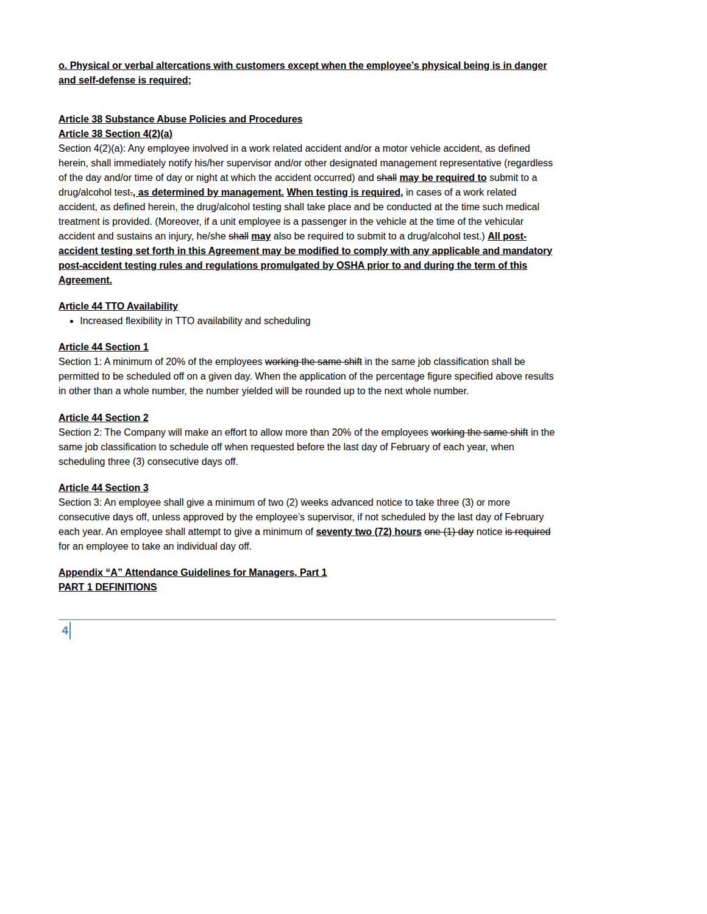o. Physical or verbal altercations with customers except when the employee’s physical being is in danger and self-defense is required;
Article 38 Substance Abuse Policies and Procedures
Article 38 Section 4(2)(a)
Section 4(2)(a): Any employee involved in a work related accident and/or a motor vehicle accident, as defined herein, shall immediately notify his/her supervisor and/or other designated management representative (regardless of the day and/or time of day or night at which the accident occurred) and shall may be required to submit to a drug/alcohol test., as determined by management. When testing is required, in cases of a work related accident, as defined herein, the drug/alcohol testing shall take place and be conducted at the time such medical treatment is provided. (Moreover, if a unit employee is a passenger in the vehicle at the time of the vehicular accident and sustains an injury, he/she shall may also be required to submit to a drug/alcohol test.) All post-accident testing set forth in this Agreement may be modified to comply with any applicable and mandatory post-accident testing rules and regulations promulgated by OSHA prior to and during the term of this Agreement.
Article 44 TTO Availability
Increased flexibility in TTO availability and scheduling
Article 44 Section 1
Section 1: A minimum of 20% of the employees working the same shift in the same job classification shall be permitted to be scheduled off on a given day. When the application of the percentage figure specified above results in other than a whole number, the number yielded will be rounded up to the next whole number.
Article 44 Section 2
Section 2: The Company will make an effort to allow more than 20% of the employees working the same shift in the same job classification to schedule off when requested before the last day of February of each year, when scheduling three (3) consecutive days off.
Article 44 Section 3
Section 3: An employee shall give a minimum of two (2) weeks advanced notice to take three (3) or more consecutive days off, unless approved by the employee’s supervisor, if not scheduled by the last day of February each year. An employee shall attempt to give a minimum of seventy two (72) hours one (1) day notice is required for an employee to take an individual day off.
Appendix “A” Attendance Guidelines for Managers, Part 1
PART 1 DEFINITIONS
4